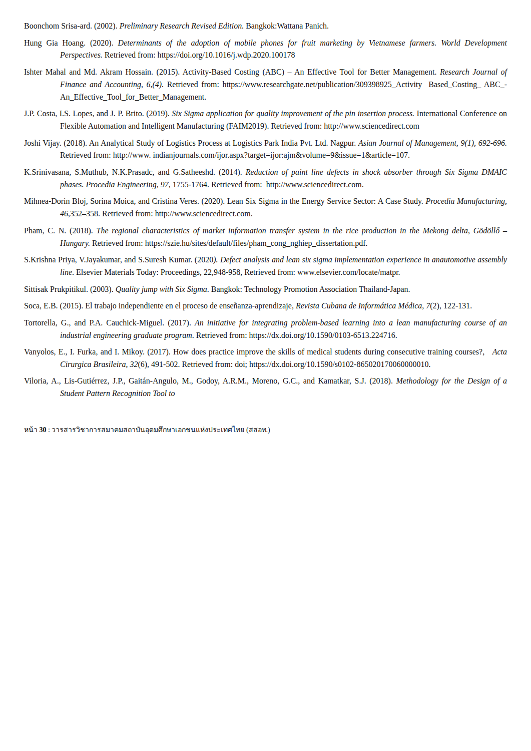Boonchom Srisa-ard. (2002). Preliminary Research Revised Edition. Bangkok:Wattana Panich.
Hung Gia Hoang. (2020). Determinants of the adoption of mobile phones for fruit marketing by Vietnamese farmers. World Development Perspectives. Retrieved from: https://doi.org/10.1016/j.wdp.2020.100178
Ishter Mahal and Md. Akram Hossain. (2015). Activity-Based Costing (ABC) – An Effective Tool for Better Management. Research Journal of Finance and Accounting, 6,(4). Retrieved from: https://www.researchgate.net/publication/309398925_Activity Based_Costing_ ABC_-An_Effective_Tool_for_Better_Management.
J.P. Costa, I.S. Lopes, and J. P. Brito. (2019). Six Sigma application for quality improvement of the pin insertion process. International Conference on Flexible Automation and Intelligent Manufacturing (FAIM2019). Retrieved from: http://www.sciencedirect.com
Joshi Vijay. (2018). An Analytical Study of Logistics Process at Logistics Park India Pvt. Ltd. Nagpur. Asian Journal of Management, 9(1), 692-696. Retrieved from: http://www. indianjournals.com/ijor.aspx?target=ijor:ajm&volume=9&issue=1&article=107.
K.Srinivasana, S.Muthub, N.K.Prasadc, and G.Satheeshd. (2014). Reduction of paint line defects in shock absorber through Six Sigma DMAIC phases. Procedia Engineering, 97, 1755-1764. Retrieved from: http://www.sciencedirect.com.
Mihnea-Dorin Bloj, Sorina Moica, and Cristina Veres. (2020). Lean Six Sigma in the Energy Service Sector: A Case Study. Procedia Manufacturing, 46,352–358. Retrieved from: http://www.sciencedirect.com.
Pham, C. N. (2018). The regional characteristics of market information transfer system in the rice production in the Mekong delta, Gödöllố – Hungary. Retrieved from: https://szie.hu/sites/default/files/pham_cong_nghiep_dissertation.pdf.
S.Krishna Priya, V.Jayakumar, and S.Suresh Kumar. (2020). Defect analysis and lean six sigma implementation experience in anautomotive assembly line. Elsevier Materials Today: Proceedings, 22,948-958, Retrieved from: www.elsevier.com/locate/matpr.
Sittisak Prukpitikul. (2003). Quality jump with Six Sigma. Bangkok: Technology Promotion Association Thailand-Japan.
Soca, E.B. (2015). El trabajo independiente en el proceso de enseñanza-aprendizaje, Revista Cubana de Informática Médica, 7(2), 122-131.
Tortorella, G., and P.A. Cauchick-Miguel. (2017). An initiative for integrating problem-based learning into a lean manufacturing course of an industrial engineering graduate program. Retrieved from: https://dx.doi.org/10.1590/0103-6513.224716.
Vanyolos, E., I. Furka, and I. Mikoy. (2017). How does practice improve the skills of medical students during consecutive training courses?, Acta Cirurgica Brasileira, 32(6), 491-502. Retrieved from: doi; https://dx.doi.org/10.1590/s0102-865020170060000010.
Viloria, A., Lis-Gutiérrez, J.P., Gaitán-Angulo, M., Godoy, A.R.M., Moreno, G.C., and Kamatkar, S.J. (2018). Methodology for the Design of a Student Pattern Recognition Tool to
หน้า 30 : วารสารวิชาการสมาคมสถาบันอุดมศึกษาเอกชนแห่งประเทศไทย (สสอท.)